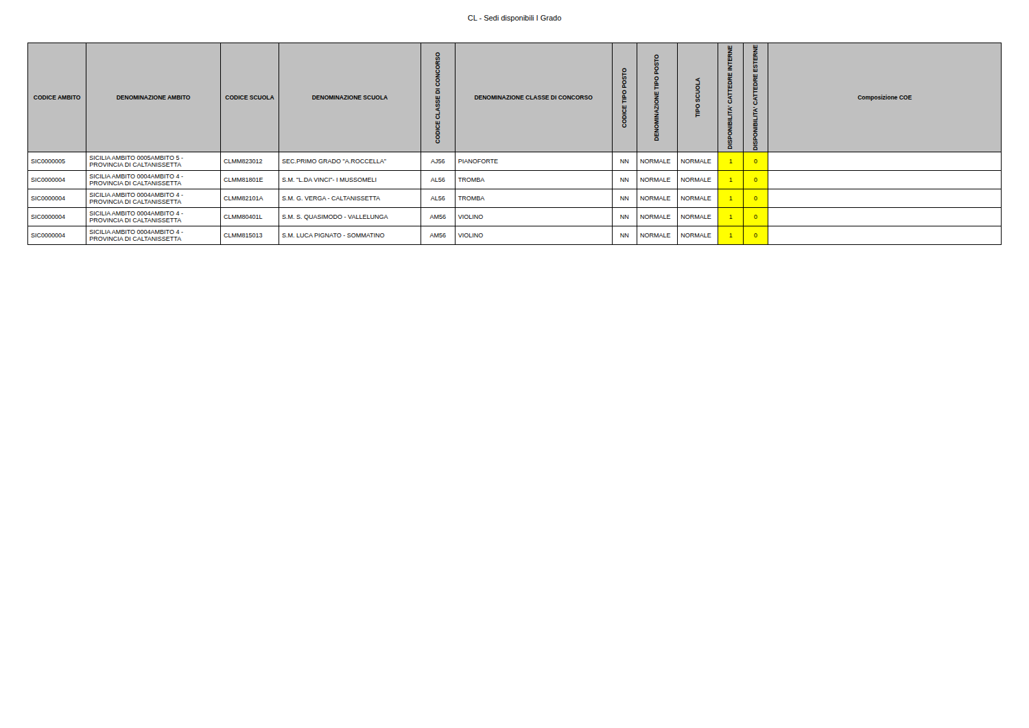CL - Sedi disponibili I Grado
| CODICE AMBITO | DENOMINAZIONE AMBITO | CODICE SCUOLA | DENOMINAZIONE SCUOLA | CODICE CLASSE DI CONCORSO | DENOMINAZIONE CLASSE DI CONCORSO | CODICE TIPO POSTO | DENOMINAZIONE TIPO POSTO | TIPO SCUOLA | DISPONIBILITA' CATTEDRE INTERNE | DISPONIBILITA' CATTEDRE ESTERNE | Composizione COE |
| --- | --- | --- | --- | --- | --- | --- | --- | --- | --- | --- | --- |
| SIC0000005 | SICILIA AMBITO 0005AMBITO 5 - PROVINCIA DI CALTANISSETTA | CLMM823012 | SEC.PRIMO GRADO "A.ROCCELLA" | AJ56 | PIANOFORTE | NN | NORMALE | NORMALE | 1 | 0 | |
| SIC0000004 | SICILIA AMBITO 0004AMBITO 4 - PROVINCIA DI CALTANISSETTA | CLMM81801E | S.M. "L.DA VINCI"- I MUSSOMELI | AL56 | TROMBA | NN | NORMALE | NORMALE | 1 | 0 | |
| SIC0000004 | SICILIA AMBITO 0004AMBITO 4 - PROVINCIA DI CALTANISSETTA | CLMM82101A | S.M. G. VERGA - CALTANISSETTA | AL56 | TROMBA | NN | NORMALE | NORMALE | 1 | 0 | |
| SIC0000004 | SICILIA AMBITO 0004AMBITO 4 - PROVINCIA DI CALTANISSETTA | CLMM80401L | S.M. S. QUASIMODO - VALLELUNGA | AM56 | VIOLINO | NN | NORMALE | NORMALE | 1 | 0 | |
| SIC0000004 | SICILIA AMBITO 0004AMBITO 4 - PROVINCIA DI CALTANISSETTA | CLMM815013 | S.M. LUCA PIGNATO - SOMMATINO | AM56 | VIOLINO | NN | NORMALE | NORMALE | 1 | 0 | |